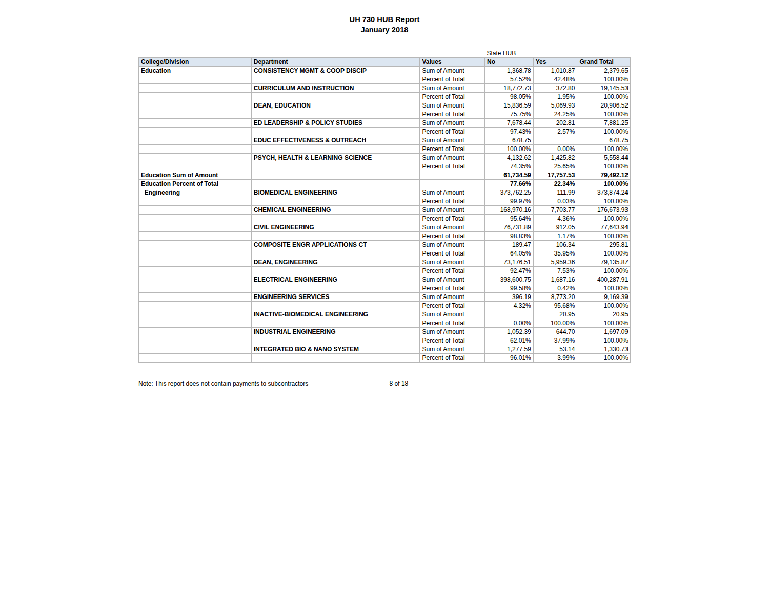UH 730 HUB Report
January 2018
| | State HUB | |
| --- | --- | --- |
| College/Division | Department | Values | No | Yes | Grand Total |
| Education | CONSISTENCY MGMT & COOP DISCIP | Sum of Amount | 1,368.78 | 1,010.87 | 2,379.65 |
| | | Percent of Total | 57.52% | 42.48% | 100.00% |
| | CURRICULUM AND INSTRUCTION | Sum of Amount | 18,772.73 | 372.80 | 19,145.53 |
| | | Percent of Total | 98.05% | 1.95% | 100.00% |
| | DEAN, EDUCATION | Sum of Amount | 15,836.59 | 5,069.93 | 20,906.52 |
| | | Percent of Total | 75.75% | 24.25% | 100.00% |
| | ED LEADERSHIP & POLICY STUDIES | Sum of Amount | 7,678.44 | 202.81 | 7,881.25 |
| | | Percent of Total | 97.43% | 2.57% | 100.00% |
| | EDUC EFFECTIVENESS & OUTREACH | Sum of Amount | 678.75 | | 678.75 |
| | | Percent of Total | 100.00% | 0.00% | 100.00% |
| | PSYCH, HEALTH & LEARNING SCIENCE | Sum of Amount | 4,132.62 | 1,425.82 | 5,558.44 |
| | | Percent of Total | 74.35% | 25.65% | 100.00% |
| Education Sum of Amount | | | 61,734.59 | 17,757.53 | 79,492.12 |
| Education Percent of Total | | | 77.66% | 22.34% | 100.00% |
| Engineering | BIOMEDICAL ENGINEERING | Sum of Amount | 373,762.25 | 111.99 | 373,874.24 |
| | | Percent of Total | 99.97% | 0.03% | 100.00% |
| | CHEMICAL ENGINEERING | Sum of Amount | 168,970.16 | 7,703.77 | 176,673.93 |
| | | Percent of Total | 95.64% | 4.36% | 100.00% |
| | CIVIL ENGINEERING | Sum of Amount | 76,731.89 | 912.05 | 77,643.94 |
| | | Percent of Total | 98.83% | 1.17% | 100.00% |
| | COMPOSITE ENGR APPLICATIONS CT | Sum of Amount | 189.47 | 106.34 | 295.81 |
| | | Percent of Total | 64.05% | 35.95% | 100.00% |
| | DEAN, ENGINEERING | Sum of Amount | 73,176.51 | 5,959.36 | 79,135.87 |
| | | Percent of Total | 92.47% | 7.53% | 100.00% |
| | ELECTRICAL ENGINEERING | Sum of Amount | 398,600.75 | 1,687.16 | 400,287.91 |
| | | Percent of Total | 99.58% | 0.42% | 100.00% |
| | ENGINEERING SERVICES | Sum of Amount | 396.19 | 8,773.20 | 9,169.39 |
| | | Percent of Total | 4.32% | 95.68% | 100.00% |
| | INACTIVE-BIOMEDICAL ENGINEERING | Sum of Amount | | 20.95 | 20.95 |
| | | Percent of Total | 0.00% | 100.00% | 100.00% |
| | INDUSTRIAL ENGINEERING | Sum of Amount | 1,052.39 | 644.70 | 1,697.09 |
| | | Percent of Total | 62.01% | 37.99% | 100.00% |
| | INTEGRATED BIO & NANO SYSTEM | Sum of Amount | 1,277.59 | 53.14 | 1,330.73 |
| | | Percent of Total | 96.01% | 3.99% | 100.00% |
Note: This report does not contain payments to subcontractors
8 of 18